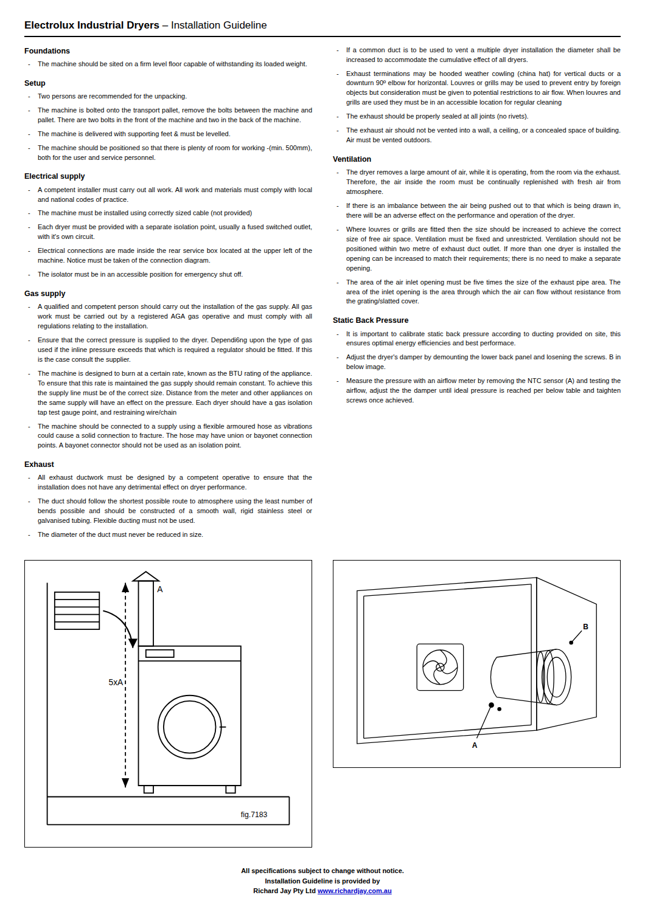Electrolux Industrial Dryers – Installation Guideline
Foundations
The machine should be sited on a firm level floor capable of withstanding its loaded weight.
Setup
Two persons are recommended for the unpacking.
The machine is bolted onto the transport pallet, remove the bolts between the machine and pallet. There are two bolts in the front of the machine and two in the back of the machine.
The machine is delivered with supporting feet & must be levelled.
The machine should be positioned so that there is plenty of room for working -(min. 500mm), both for the user and service personnel.
Electrical supply
A competent installer must carry out all work. All work and materials must comply with local and national codes of practice.
The machine must be installed using correctly sized cable (not provided)
Each dryer must be provided with a separate isolation point, usually a fused switched outlet, with it's own circuit.
Electrical connections are made inside the rear service box located at the upper left of the machine. Notice must be taken of the connection diagram.
The isolator must be in an accessible position for emergency shut off.
Gas supply
A qualified and competent person should carry out the installation of the gas supply. All gas work must be carried out by a registered AGA gas operative and must comply with all regulations relating to the installation.
Ensure that the correct pressure is supplied to the dryer. Dependi6ng upon the type of gas used if the inline pressure exceeds that which is required a regulator should be fitted. If this is the case consult the supplier.
The machine is designed to burn at a certain rate, known as the BTU rating of the appliance. To ensure that this rate is maintained the gas supply should remain constant. To achieve this the supply line must be of the correct size. Distance from the meter and other appliances on the same supply will have an effect on the pressure. Each dryer should have a gas isolation tap test gauge point, and restraining wire/chain
The machine should be connected to a supply using a flexible armoured hose as vibrations could cause a solid connection to fracture. The hose may have union or bayonet connection points. A bayonet connector should not be used as an isolation point.
Exhaust
All exhaust ductwork must be designed by a competent operative to ensure that the installation does not have any detrimental effect on dryer performance.
The duct should follow the shortest possible route to atmosphere using the least number of bends possible and should be constructed of a smooth wall, rigid stainless steel or galvanised tubing. Flexible ducting must not be used.
The diameter of the duct must never be reduced in size.
If a common duct is to be used to vent a multiple dryer installation the diameter shall be increased to accommodate the cumulative effect of all dryers.
Exhaust terminations may be hooded weather cowling (china hat) for vertical ducts or a downturn 90º elbow for horizontal. Louvres or grills may be used to prevent entry by foreign objects but consideration must be given to potential restrictions to air flow. When louvres and grills are used they must be in an accessible location for regular cleaning
The exhaust should be properly sealed at all joints (no rivets).
The exhaust air should not be vented into a wall, a ceiling, or a concealed space of building. Air must be vented outdoors.
Ventilation
The dryer removes a large amount of air, while it is operating, from the room via the exhaust. Therefore, the air inside the room must be continually replenished with fresh air from atmosphere.
If there is an imbalance between the air being pushed out to that which is being drawn in, there will be an adverse effect on the performance and operation of the dryer.
Where louvres or grills are fitted then the size should be increased to achieve the correct size of free air space. Ventilation must be fixed and unrestricted. Ventilation should not be positioned within two metre of exhaust duct outlet. If more than one dryer is installed the opening can be increased to match their requirements; there is no need to make a separate opening.
The area of the air inlet opening must be five times the size of the exhaust pipe area. The area of the inlet opening is the area through which the air can flow without resistance from the grating/slatted cover.
Static Back Pressure
It is important to calibrate static back pressure according to ducting provided on site, this ensures optimal energy efficiencies and best performace.
Adjust the dryer's damper by demounting the lower back panel and losening the screws. B in below image.
Measure the pressure with an airflow meter by removing the NTC sensor (A) and testing the airflow, adjust the the damper until ideal pressure is reached per below table and taighten screws once achieved.
5xA A fig.7183
B A
All specifications subject to change without notice.
Installation Guideline is provided by
Richard Jay Pty Ltd www.richardjay.com.au